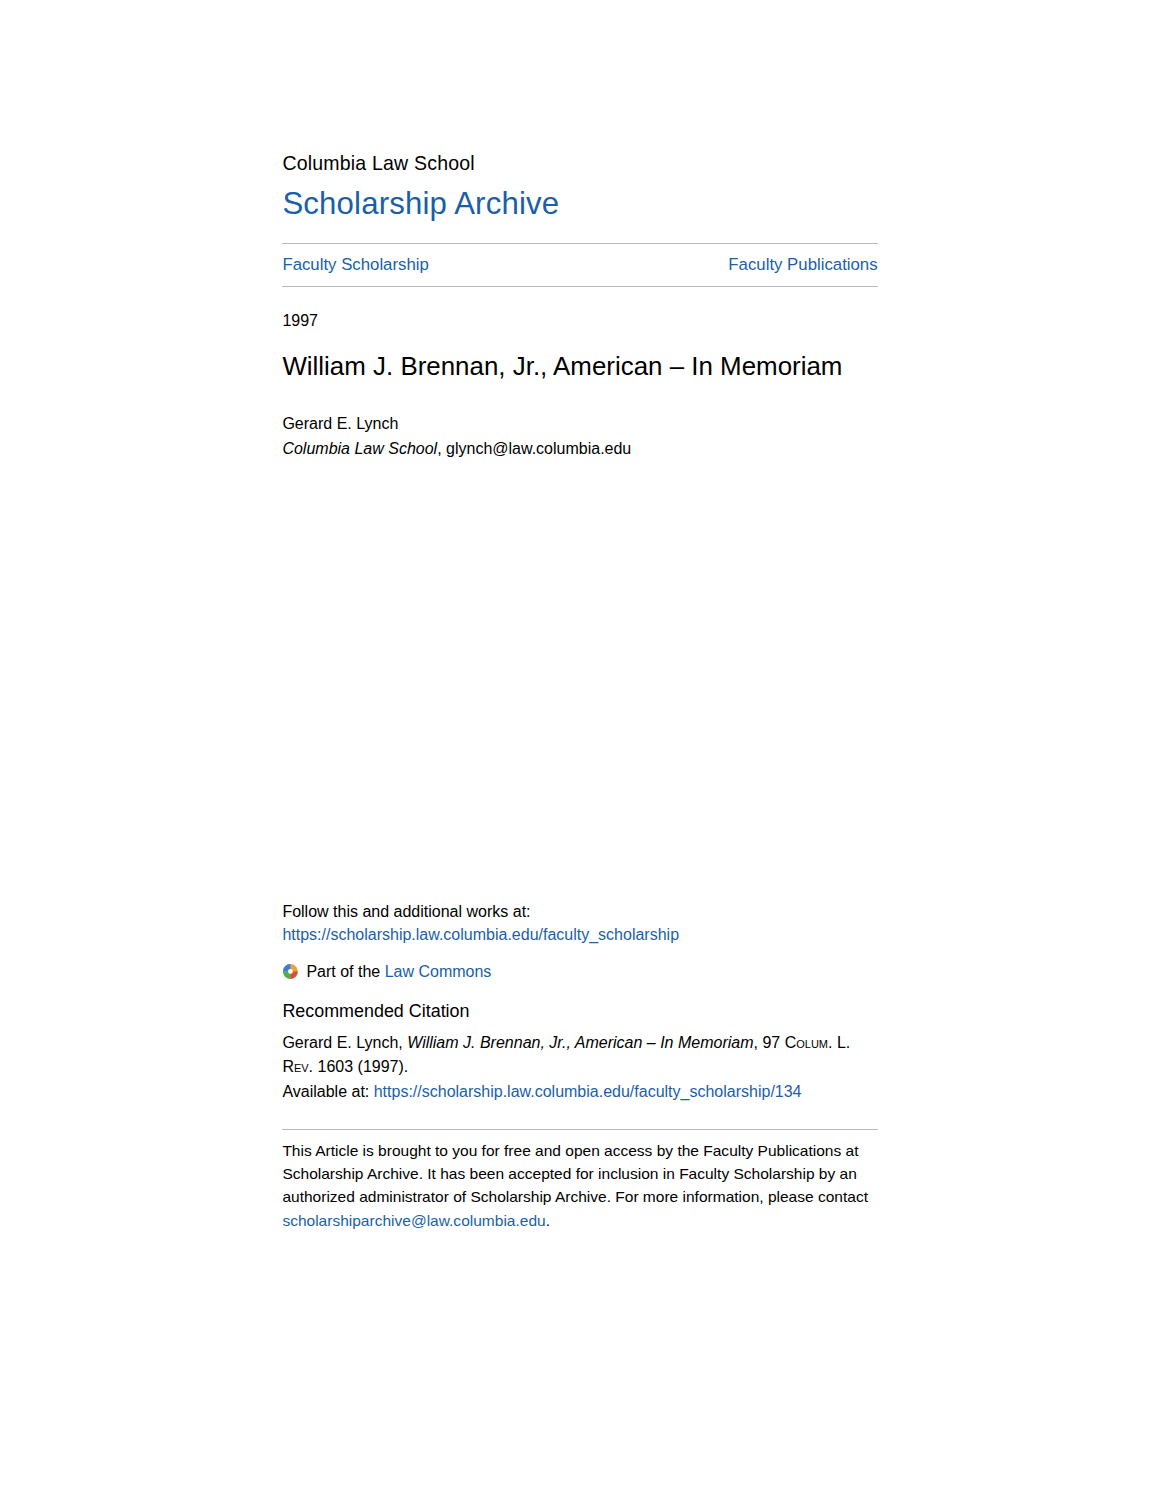Columbia Law School
Scholarship Archive
Faculty Scholarship Faculty Publications
1997
William J. Brennan, Jr., American – In Memoriam
Gerard E. Lynch
Columbia Law School, glynch@law.columbia.edu
Follow this and additional works at: https://scholarship.law.columbia.edu/faculty_scholarship
Part of the Law Commons
Recommended Citation
Gerard E. Lynch, William J. Brennan, Jr., American – In Memoriam, 97 Colum. L. Rev. 1603 (1997).
Available at: https://scholarship.law.columbia.edu/faculty_scholarship/134
This Article is brought to you for free and open access by the Faculty Publications at Scholarship Archive. It has been accepted for inclusion in Faculty Scholarship by an authorized administrator of Scholarship Archive. For more information, please contact scholarshiparchive@law.columbia.edu.